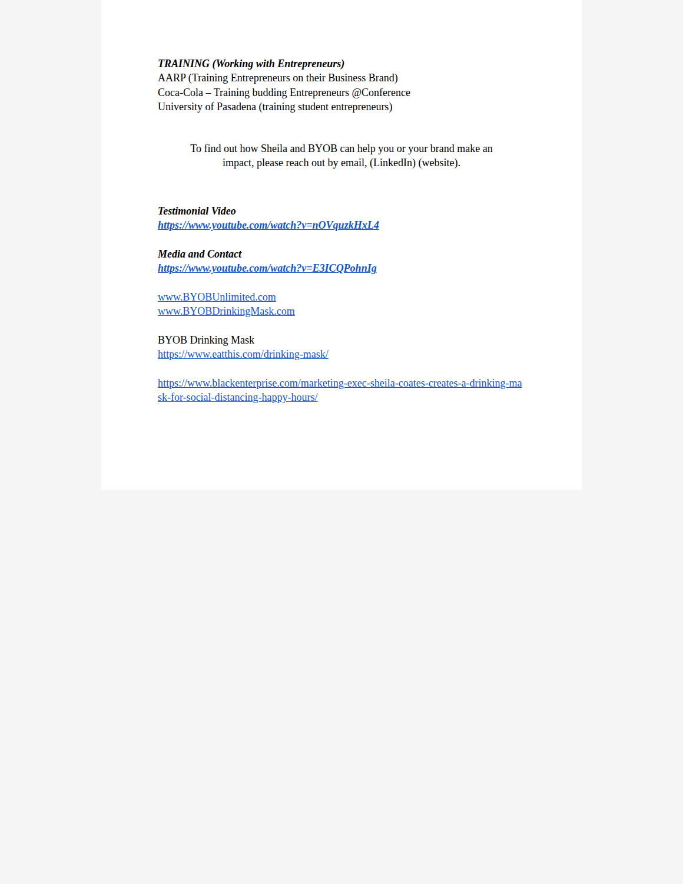TRAINING (Working with Entrepreneurs)
AARP (Training Entrepreneurs on their Business Brand)
Coca-Cola – Training budding Entrepreneurs @Conference
University of Pasadena (training student entrepreneurs)
To find out how Sheila and BYOB can help you or your brand make an impact, please reach out by email, (LinkedIn) (website).
Testimonial Video
https://www.youtube.com/watch?v=nOVquzkHxL4
Media and Contact
https://www.youtube.com/watch?v=E3ICQPohnIg
www.BYOBUnlimited.com
www.BYOBDrinkingMask.com
BYOB Drinking Mask
https://www.eatthis.com/drinking-mask/
https://www.blackenterprise.com/marketing-exec-sheila-coates-creates-a-drinking-mask-for-social-distancing-happy-hours/